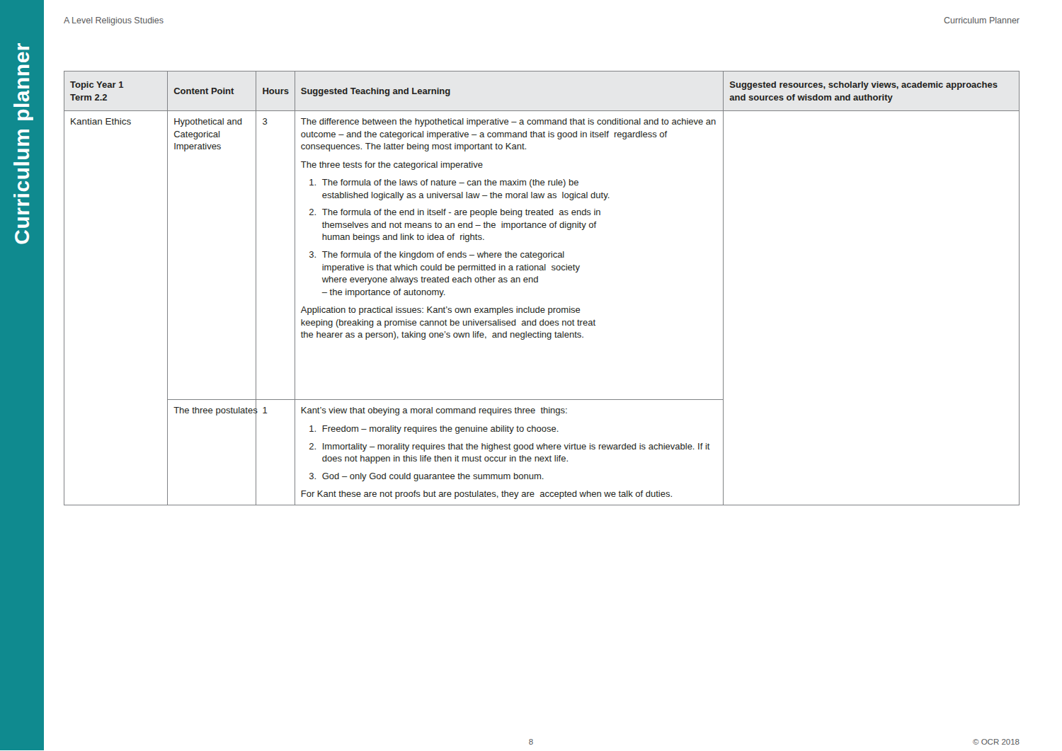Curriculum planner
A Level Religious Studies
Curriculum Planner
| Topic Year 1 Term 2.2 | Content Point | Hours | Suggested Teaching and Learning | Suggested resources, scholarly views, academic approaches and sources of wisdom and authority |
| --- | --- | --- | --- | --- |
| Kantian Ethics | Hypothetical and Categorical Imperatives | 3 | The difference between the hypothetical imperative – a command that is conditional and to achieve an outcome – and the categorical imperative – a command that is good in itself regardless of consequences. The latter being most important to Kant. The three tests for the categorical imperative The formula of the laws of nature – can the maxim (the rule) be established logically as a universal law – the moral law as logical duty. The formula of the end in itself - are people being treated as ends in themselves and not means to an end – the importance of dignity of human beings and link to idea of rights. The formula of the kingdom of ends – where the categorical imperative is that which could be permitted in a rational society where everyone always treated each other as an end – the importance of autonomy. Application to practical issues: Kant’s own examples include promise keeping (breaking a promise cannot be universalised and does not treat the hearer as a person), taking one’s own life, and neglecting talents. | |
| The three postulates | 1 | Kant’s view that obeying a moral command requires three things: Freedom – morality requires the genuine ability to choose. Immortality – morality requires that the highest good where virtue is rewarded is achievable. If it does not happen in this life then it must occur in the next life. God – only God could guarantee the summum bonum. For Kant these are not proofs but are postulates, they are accepted when we talk of duties. |
8
© OCR 2018